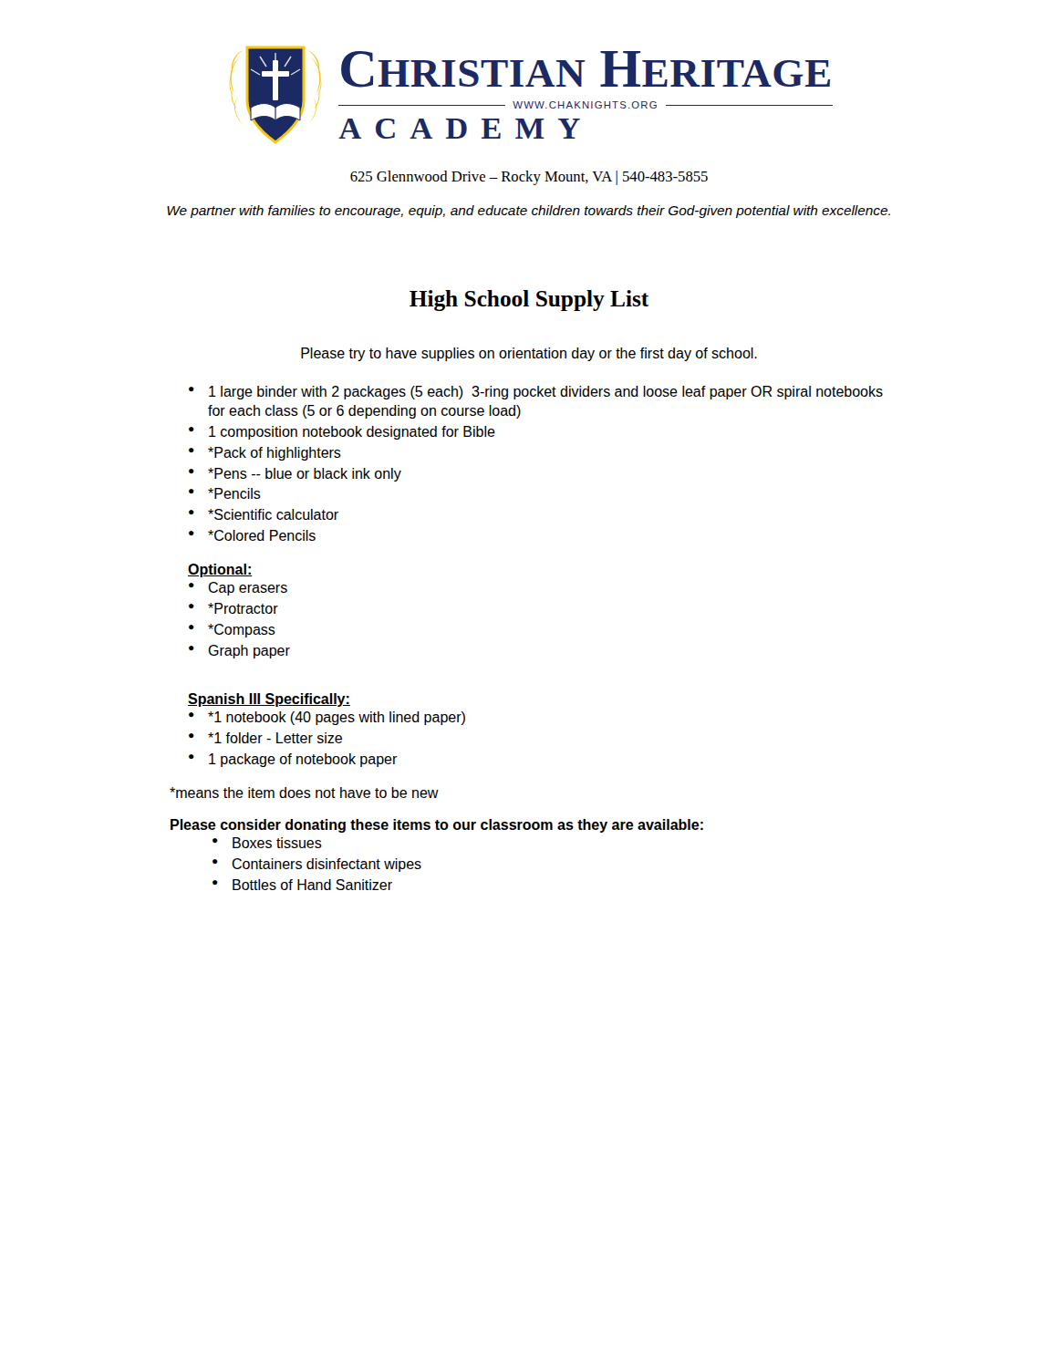CHRISTIAN HERITAGE
WWW.CHAKNIGHTS.ORG
ACADEMY
625 Glennwood Drive – Rocky Mount, VA | 540-483-5855
We partner with families to encourage, equip, and educate children towards their God-given potential with excellence.
High School Supply List
Please try to have supplies on orientation day or the first day of school.
1 large binder with 2 packages (5 each) 3-ring pocket dividers and loose leaf paper OR spiral notebooks for each class (5 or 6 depending on course load)
1 composition notebook designated for Bible
*Pack of highlighters
*Pens -- blue or black ink only
*Pencils
*Scientific calculator
*Colored Pencils
Optional:
Cap erasers
*Protractor
*Compass
Graph paper
Spanish III Specifically:
*1 notebook (40 pages with lined paper)
*1 folder - Letter size
1 package of notebook paper
*means the item does not have to be new
Please consider donating these items to our classroom as they are available:
Boxes tissues
Containers disinfectant wipes
Bottles of Hand Sanitizer